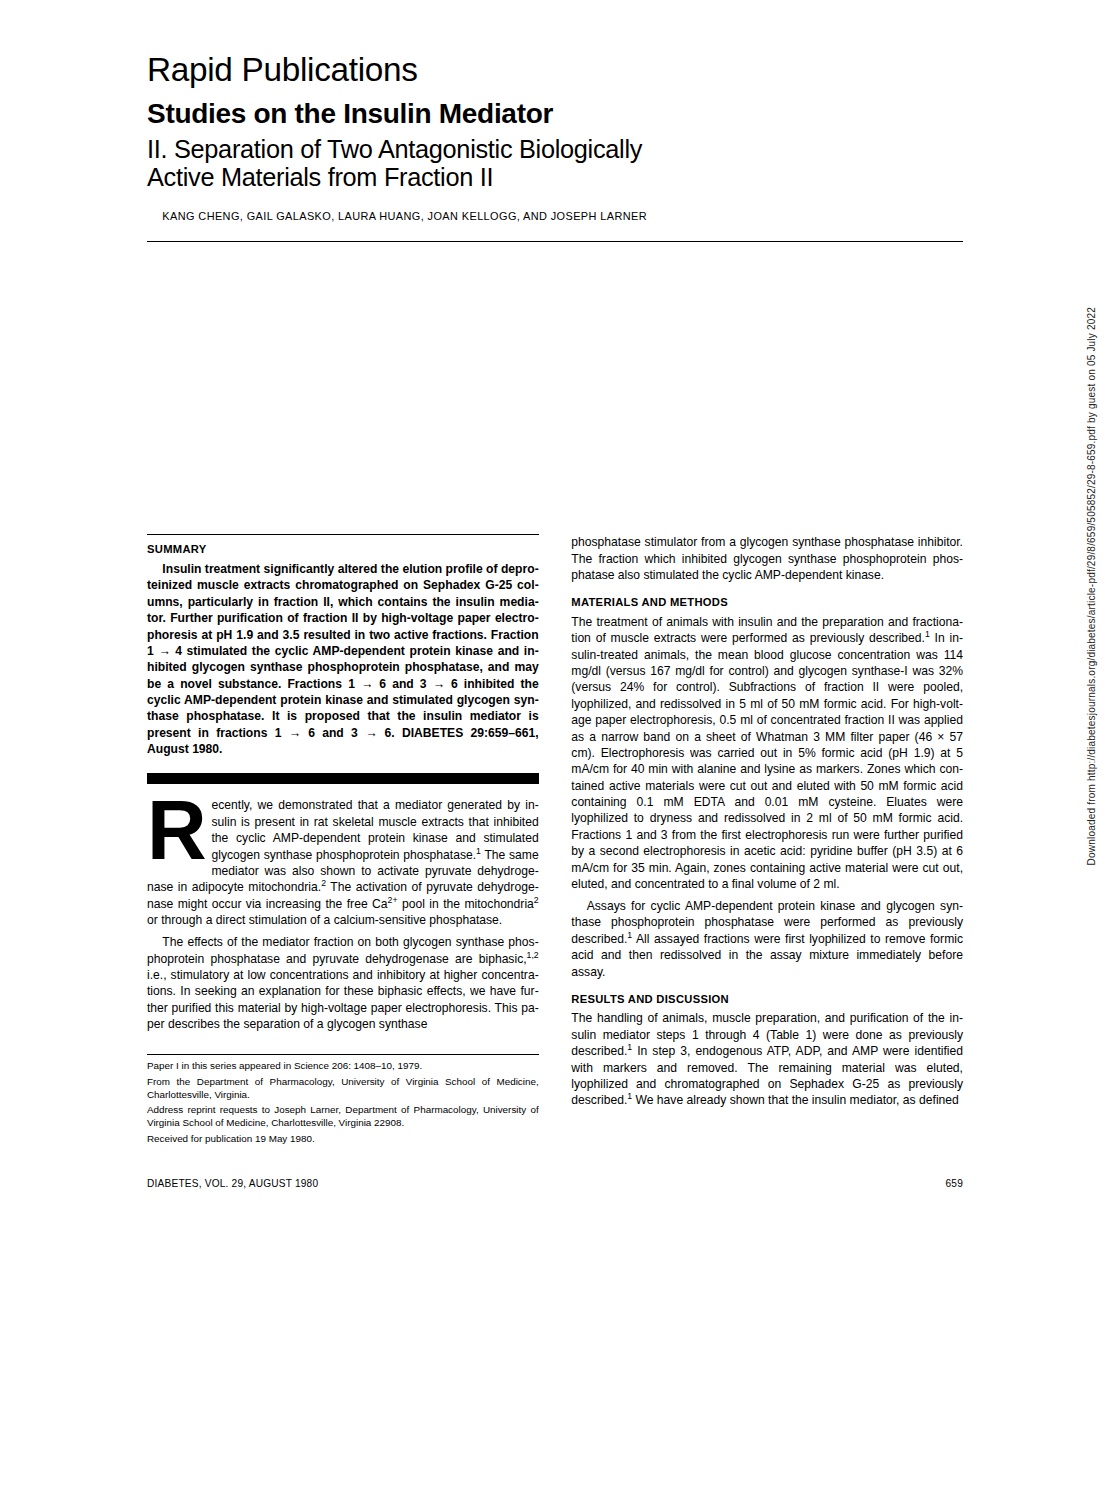Downloaded from http://diabetesjournals.org/diabetes/article-pdf/29/8/659/505852/29-8-659.pdf by guest on 05 July 2022
Rapid Publications
Studies on the Insulin Mediator
II. Separation of Two Antagonistic Biologically
Active Materials from Fraction II
Kang Cheng, Gail Galasko, Laura Huang, Joan Kellogg, and Joseph Larner
Summary
Insulin treatment significantly altered the elution profile of deproteinized muscle extracts chromatographed on Sephadex G-25 columns, particularly in fraction II, which contains the insulin mediator. Further purification of fraction II by high-voltage paper electrophoresis at pH 1.9 and 3.5 resulted in two active fractions. Fraction 1 → 4 stimulated the cyclic AMP-dependent protein kinase and inhibited glycogen synthase phosphoprotein phosphatase, and may be a novel substance. Fractions 1 → 6 and 3 → 6 inhibited the cyclic AMP-dependent protein kinase and stimulated glycogen synthase phosphatase. It is proposed that the insulin mediator is present in fractions 1 → 6 and 3 → 6. DIABETES 29:659–661, August 1980.
R
ecently, we demonstrated that a mediator generated by insulin is present in rat skeletal muscle extracts that inhibited the cyclic AMP-dependent protein kinase and stimulated glycogen synthase phosphoprotein phosphatase.1 The same mediator was also shown to activate pyruvate dehydrogenase in adipocyte mitochondria.2 The activation of pyruvate dehydrogenase might occur via increasing the free Ca2+ pool in the mitochondria2 or through a direct stimulation of a calcium-sensitive phosphatase.
The effects of the mediator fraction on both glycogen synthase phosphoprotein phosphatase and pyruvate dehydrogenase are biphasic,1,2 i.e., stimulatory at low concentrations and inhibitory at higher concentrations. In seeking an explanation for these biphasic effects, we have further purified this material by high-voltage paper electrophoresis. This paper describes the separation of a glycogen synthase
Paper I in this series appeared in Science 206: 1408–10, 1979.
From the Department of Pharmacology, University of Virginia School of Medicine, Charlottesville, Virginia.
Address reprint requests to Joseph Larner, Department of Pharmacology, University of Virginia School of Medicine, Charlottesville, Virginia 22908.
Received for publication 19 May 1980.
phosphatase stimulator from a glycogen synthase phosphatase inhibitor. The fraction which inhibited glycogen synthase phosphoprotein phosphatase also stimulated the cyclic AMP-dependent kinase.
Materials and Methods
The treatment of animals with insulin and the preparation and fractionation of muscle extracts were performed as previously described.1 In insulin-treated animals, the mean blood glucose concentration was 114 mg/dl (versus 167 mg/dl for control) and glycogen synthase-I was 32% (versus 24% for control). Subfractions of fraction II were pooled, lyophilized, and redissolved in 5 ml of 50 mM formic acid. For high-voltage paper electrophoresis, 0.5 ml of concentrated fraction II was applied as a narrow band on a sheet of Whatman 3 MM filter paper (46 × 57 cm). Electrophoresis was carried out in 5% formic acid (pH 1.9) at 5 mA/cm for 40 min with alanine and lysine as markers. Zones which contained active materials were cut out and eluted with 50 mM formic acid containing 0.1 mM EDTA and 0.01 mM cysteine. Eluates were lyophilized to dryness and redissolved in 2 ml of 50 mM formic acid. Fractions 1 and 3 from the first electrophoresis run were further purified by a second electrophoresis in acetic acid: pyridine buffer (pH 3.5) at 6 mA/cm for 35 min. Again, zones containing active material were cut out, eluted, and concentrated to a final volume of 2 ml.
Assays for cyclic AMP-dependent protein kinase and glycogen synthase phosphoprotein phosphatase were performed as previously described.1 All assayed fractions were first lyophilized to remove formic acid and then redissolved in the assay mixture immediately before assay.
Results and Discussion
The handling of animals, muscle preparation, and purification of the insulin mediator steps 1 through 4 (Table 1) were done as previously described.1 In step 3, endogenous ATP, ADP, and AMP were identified with markers and removed. The remaining material was eluted, lyophilized and chromatographed on Sephadex G-25 as previously described.1 We have already shown that the insulin mediator, as defined
DIABETES, VOL. 29, AUGUST 1980 659